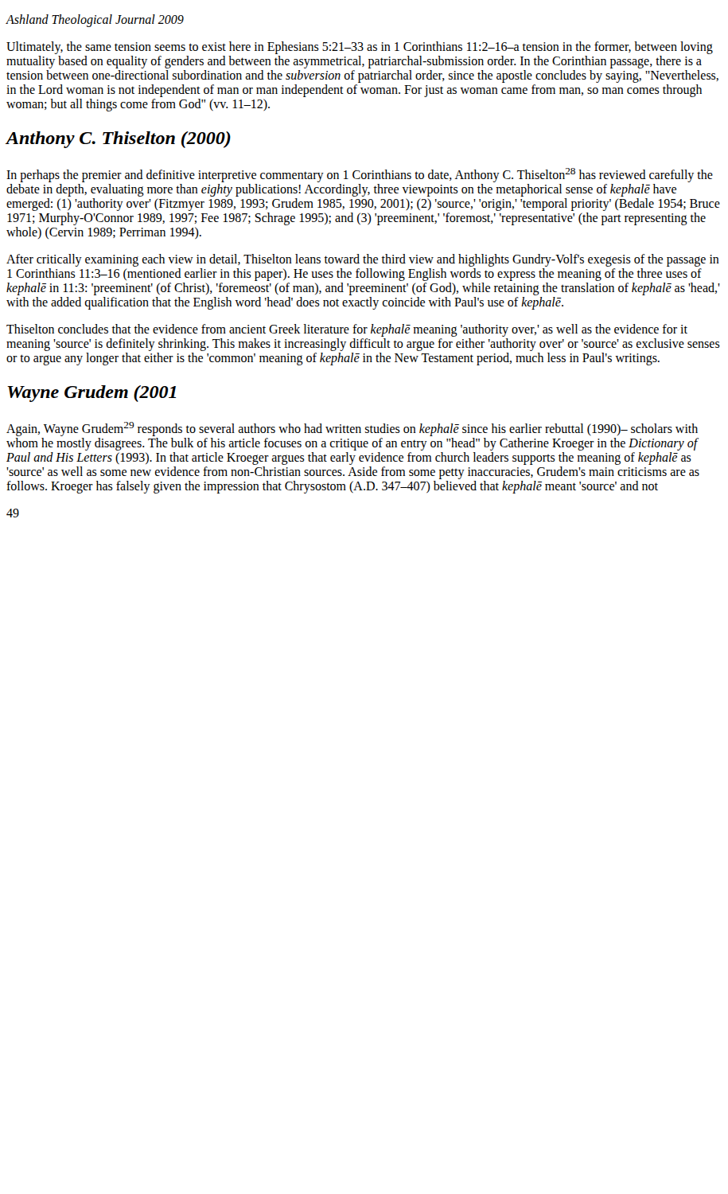Ashland Theological Journal 2009
Ultimately, the same tension seems to exist here in Ephesians 5:21–33 as in 1 Corinthians 11:2–16–a tension in the former, between loving mutuality based on equality of genders and between the asymmetrical, patriarchal-submission order. In the Corinthian passage, there is a tension between one-directional subordination and the subversion of patriarchal order, since the apostle concludes by saying, "Nevertheless, in the Lord woman is not independent of man or man independent of woman. For just as woman came from man, so man comes through woman; but all things come from God" (vv. 11–12).
Anthony C. Thiselton (2000)
In perhaps the premier and definitive interpretive commentary on 1 Corinthians to date, Anthony C. Thiselton28 has reviewed carefully the debate in depth, evaluating more than eighty publications! Accordingly, three viewpoints on the metaphorical sense of kephalē have emerged: (1) 'authority over' (Fitzmyer 1989, 1993; Grudem 1985, 1990, 2001); (2) 'source,' 'origin,' 'temporal priority' (Bedale 1954; Bruce 1971; Murphy-O'Connor 1989, 1997; Fee 1987; Schrage 1995); and (3) 'preeminent,' 'foremost,' 'representative' (the part representing the whole) (Cervin 1989; Perriman 1994).
After critically examining each view in detail, Thiselton leans toward the third view and highlights Gundry-Volf's exegesis of the passage in 1 Corinthians 11:3–16 (mentioned earlier in this paper). He uses the following English words to express the meaning of the three uses of kephalē in 11:3: 'preeminent' (of Christ), 'foremeost' (of man), and 'preeminent' (of God), while retaining the translation of kephalē as 'head,' with the added qualification that the English word 'head' does not exactly coincide with Paul's use of kephalē.
Thiselton concludes that the evidence from ancient Greek literature for kephalē meaning 'authority over,' as well as the evidence for it meaning 'source' is definitely shrinking. This makes it increasingly difficult to argue for either 'authority over' or 'source' as exclusive senses or to argue any longer that either is the 'common' meaning of kephalē in the New Testament period, much less in Paul's writings.
Wayne Grudem (2001
Again, Wayne Grudem29 responds to several authors who had written studies on kephalē since his earlier rebuttal (1990)– scholars with whom he mostly disagrees. The bulk of his article focuses on a critique of an entry on "head" by Catherine Kroeger in the Dictionary of Paul and His Letters (1993). In that article Kroeger argues that early evidence from church leaders supports the meaning of kephalē as 'source' as well as some new evidence from non-Christian sources. Aside from some petty inaccuracies, Grudem's main criticisms are as follows. Kroeger has falsely given the impression that Chrysostom (A.D. 347–407) believed that kephalē meant 'source' and not
49